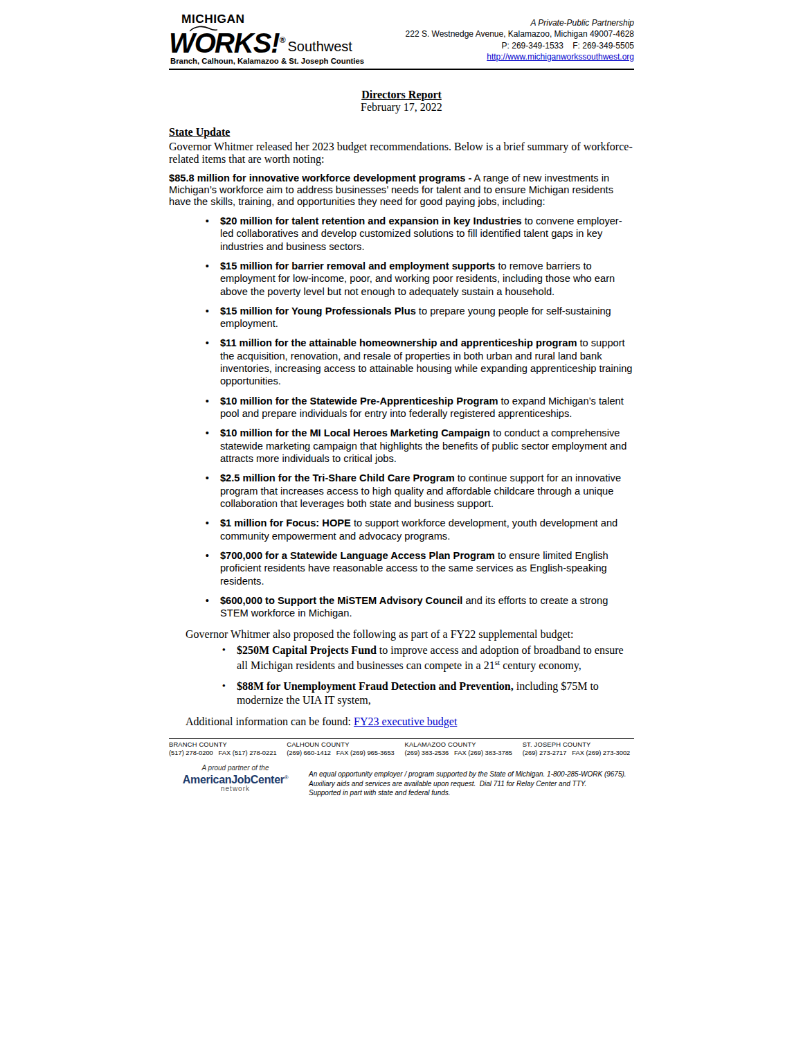MICHIGAN
WORKS!® Southwest
Branch, Calhoun, Kalamazoo & St. Joseph Counties
A Private-Public Partnership
222 S. Westnedge Avenue, Kalamazoo, Michigan 49007-4628
P: 269-349-1533 F: 269-349-5505
http://www.michiganworkssouthwest.org
Directors Report
February 17, 2022
State Update
Governor Whitmer released her 2023 budget recommendations. Below is a brief summary of workforce-related items that are worth noting:
$85.8 million for innovative workforce development programs - A range of new investments in Michigan’s workforce aim to address businesses’ needs for talent and to ensure Michigan residents have the skills, training, and opportunities they need for good paying jobs, including:
$20 million for talent retention and expansion in key Industries to convene employer-led collaboratives and develop customized solutions to fill identified talent gaps in key industries and business sectors.
$15 million for barrier removal and employment supports to remove barriers to employment for low-income, poor, and working poor residents, including those who earn above the poverty level but not enough to adequately sustain a household.
$15 million for Young Professionals Plus to prepare young people for self-sustaining employment.
$11 million for the attainable homeownership and apprenticeship program to support the acquisition, renovation, and resale of properties in both urban and rural land bank inventories, increasing access to attainable housing while expanding apprenticeship training opportunities.
$10 million for the Statewide Pre-Apprenticeship Program to expand Michigan’s talent pool and prepare individuals for entry into federally registered apprenticeships.
$10 million for the MI Local Heroes Marketing Campaign to conduct a comprehensive statewide marketing campaign that highlights the benefits of public sector employment and attracts more individuals to critical jobs.
$2.5 million for the Tri-Share Child Care Program to continue support for an innovative program that increases access to high quality and affordable childcare through a unique collaboration that leverages both state and business support.
$1 million for Focus: HOPE to support workforce development, youth development and community empowerment and advocacy programs.
$700,000 for a Statewide Language Access Plan Program to ensure limited English proficient residents have reasonable access to the same services as English-speaking residents.
$600,000 to Support the MiSTEM Advisory Council and its efforts to create a strong STEM workforce in Michigan.
Governor Whitmer also proposed the following as part of a FY22 supplemental budget:
$250M Capital Projects Fund to improve access and adoption of broadband to ensure all Michigan residents and businesses can compete in a 21st century economy,
$88M for Unemployment Fraud Detection and Prevention, including $75M to modernize the UIA IT system,
Additional information can be found: FY23 executive budget
BRANCH COUNTY
(517) 278-0200 FAX (517) 278-0221
CALHOUN COUNTY
(269) 660-1412 FAX (269) 965-3653
KALAMAZOO COUNTY
(269) 383-2536 FAX (269) 383-3785
ST. JOSEPH COUNTY
(269) 273-2717 FAX (269) 273-3002
A proud partner of the
AmericanJob Center®
network
An equal opportunity employer / program supported by the State of Michigan. 1-800-285-WORK (9675).
Auxiliary aids and services are available upon request. Dial 711 for Relay Center and TTY.
Supported in part with state and federal funds.